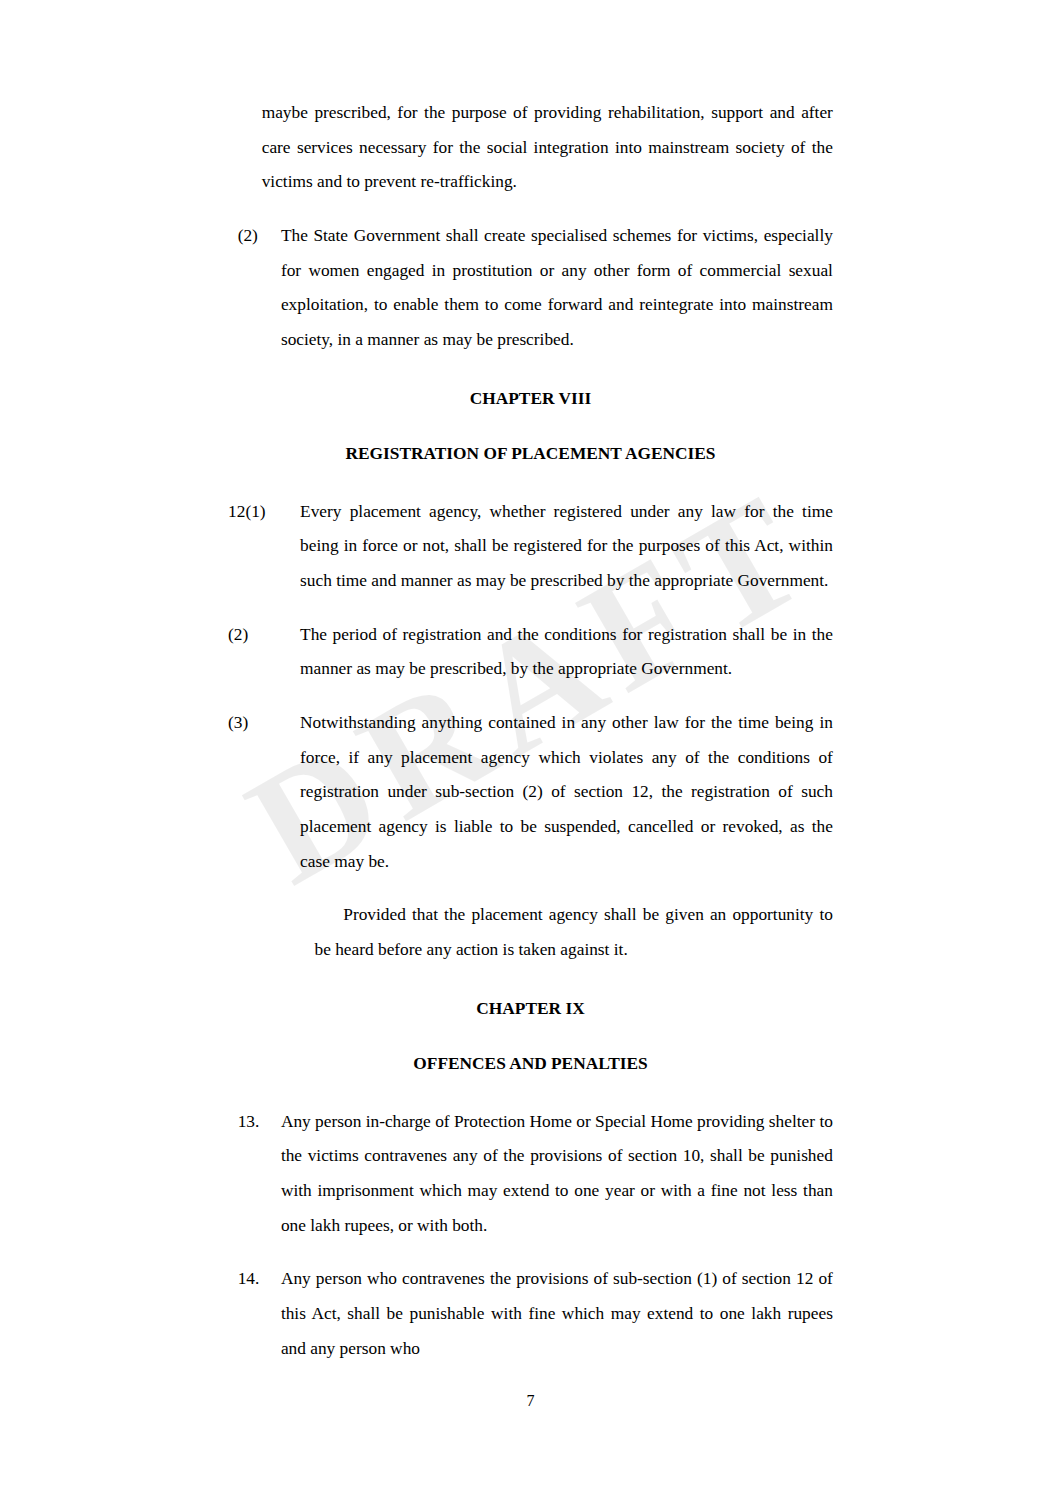DRAFT
maybe prescribed, for the purpose of providing rehabilitation, support and after care services necessary for the social integration into mainstream society of the victims and to prevent re-trafficking.
(2)
The State Government shall create specialised schemes for victims, especially for women engaged in prostitution or any other form of commercial sexual exploitation, to enable them to come forward and reintegrate into mainstream society, in a manner as may be prescribed.
CHAPTER VIII
REGISTRATION OF PLACEMENT AGENCIES
12(1)
Every placement agency, whether registered under any law for the time being in force or not, shall be registered for the purposes of this Act, within such time and manner as may be prescribed by the appropriate Government.
(2)
The period of registration and the conditions for registration shall be in the manner as may be prescribed, by the appropriate Government.
(3)
Notwithstanding anything contained in any other law for the time being in force, if any placement agency which violates any of the conditions of registration under sub-section (2) of section 12, the registration of such placement agency is liable to be suspended, cancelled or revoked, as the case may be.
Provided that the placement agency shall be given an opportunity to be heard before any action is taken against it.
CHAPTER IX
OFFENCES AND PENALTIES
13.
Any person in-charge of Protection Home or Special Home providing shelter to the victims contravenes any of the provisions of section 10, shall be punished with imprisonment which may extend to one year or with a fine not less than one lakh rupees, or with both.
14.
Any person who contravenes the provisions of sub-section (1) of section 12 of this Act, shall be punishable with fine which may extend to one lakh rupees and any person who
7